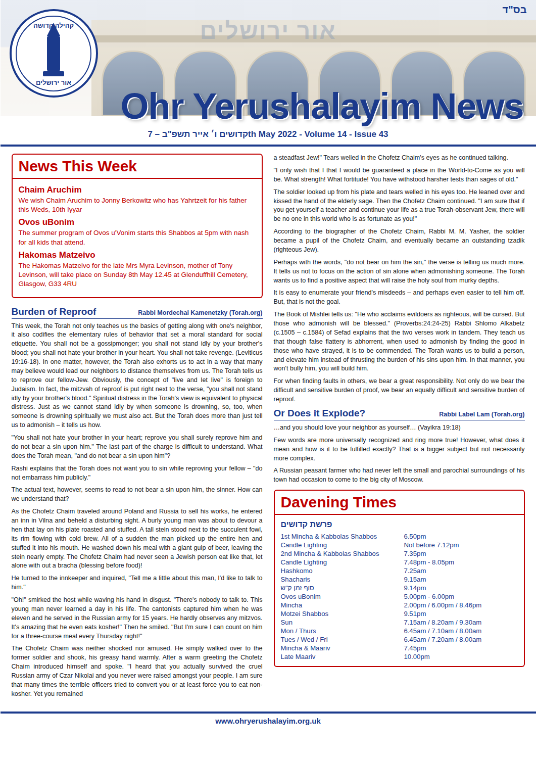בס"ד
אור ירושלים
קהילה קדושה
אור ירושלים
Ohr Yerushalayim News
קדושים ו׳ אייר תשפ"ב – 7th May 2022 - Volume 14 - Issue 43
News This Week
Chaim Aruchim
We wish Chaim Aruchim to Jonny Berkowitz who has Yahrtzeit for his father this Weds, 10th Iyyar
Ovos uBonim
The summer program of Ovos u'Vonim starts this Shabbos at 5pm with nash for all kids that attend.
Hakomas Matzeivo
The Hakomas Matzeivo for the late Mrs Myra Levinson, mother of Tony Levinson, will take place on Sunday 8th May 12.45 at Glenduffhill Cemetery, Glasgow, G33 4RU
Burden of Reproof
Rabbi Mordechai Kamenetzky (Torah.org)
This week, the Torah not only teaches us the basics of getting along with one's neighbor, it also codifies the elementary rules of behavior that set a moral standard for social etiquette. You shall not be a gossipmonger; you shall not stand idly by your brother's blood; you shall not hate your brother in your heart. You shall not take revenge. (Leviticus 19:16-18). In one matter, however, the Torah also exhorts us to act in a way that many may believe would lead our neighbors to distance themselves from us. The Torah tells us to reprove our fellow-Jew. Obviously, the concept of "live and let live" is foreign to Judaism. In fact, the mitzvah of reproof is put right next to the verse, "you shall not stand idly by your brother's blood." Spiritual distress in the Torah's view is equivalent to physical distress. Just as we cannot stand idly by when someone is drowning, so, too, when someone is drowning spiritually we must also act. But the Torah does more than just tell us to admonish – it tells us how.
"You shall not hate your brother in your heart; reprove you shall surely reprove him and do not bear a sin upon him." The last part of the charge is difficult to understand. What does the Torah mean, "and do not bear a sin upon him"?
Rashi explains that the Torah does not want you to sin while reproving your fellow – "do not embarrass him publicly."
The actual text, however, seems to read to not bear a sin upon him, the sinner. How can we understand that?
As the Chofetz Chaim traveled around Poland and Russia to sell his works, he entered an inn in Vilna and beheld a disturbing sight. A burly young man was about to devour a hen that lay on his plate roasted and stuffed. A tall stein stood next to the succulent fowl, its rim flowing with cold brew. All of a sudden the man picked up the entire hen and stuffed it into his mouth. He washed down his meal with a giant gulp of beer, leaving the stein nearly empty. The Chofetz Chaim had never seen a Jewish person eat like that, let alone with out a bracha (blessing before food)!
He turned to the innkeeper and inquired, "Tell me a little about this man, I'd like to talk to him."
"Oh!" smirked the host while waving his hand in disgust. "There's nobody to talk to. This young man never learned a day in his life. The cantonists captured him when he was eleven and he served in the Russian army for 15 years. He hardly observes any mitzvos. It's amazing that he even eats kosher!" Then he smiled. "But I'm sure I can count on him for a three-course meal every Thursday night!"
The Chofetz Chaim was neither shocked nor amused. He simply walked over to the former soldier and shook, his greasy hand warmly. After a warm greeting the Chofetz Chaim introduced himself and spoke. "I heard that you actually survived the cruel Russian army of Czar Nikolai and you never were raised amongst your people. I am sure that many times the terrible officers tried to convert you or at least force you to eat non-kosher. Yet you remained
a steadfast Jew!" Tears welled in the Chofetz Chaim's eyes as he continued talking.
"I only wish that I that I would be guaranteed a place in the World-to-Come as you will be. What strength! What fortitude! You have withstood harsher tests than sages of old."
The soldier looked up from his plate and tears welled in his eyes too. He leaned over and kissed the hand of the elderly sage. Then the Chofetz Chaim continued. "I am sure that if you get yourself a teacher and continue your life as a true Torah-observant Jew, there will be no one in this world who is as fortunate as you!"
According to the biographer of the Chofetz Chaim, Rabbi M. M. Yasher, the soldier became a pupil of the Chofetz Chaim, and eventually became an outstanding tzadik (righteous Jew).
Perhaps with the words, "do not bear on him the sin," the verse is telling us much more. It tells us not to focus on the action of sin alone when admonishing someone. The Torah wants us to find a positive aspect that will raise the holy soul from murky depths.
It is easy to enumerate your friend's misdeeds – and perhaps even easier to tell him off. But, that is not the goal.
The Book of Mishlei tells us: "He who acclaims evildoers as righteous, will be cursed. But those who admonish will be blessed." (Proverbs:24:24-25) Rabbi Shlomo Alkabetz (c.1505 – c.1584) of Sefad explains that the two verses work in tandem. They teach us that though false flattery is abhorrent, when used to admonish by finding the good in those who have strayed, it is to be commended. The Torah wants us to build a person, and elevate him instead of thrusting the burden of his sins upon him. In that manner, you won't bully him, you will build him.
For when finding faults in others, we bear a great responsibility. Not only do we bear the difficult and sensitive burden of proof, we bear an equally difficult and sensitive burden of reproof.
Or Does it Explode?
Rabbi Label Lam (Torah.org)
…and you should love your neighbor as yourself… (Vayikra 19:18)
Few words are more universally recognized and ring more true! However, what does it mean and how is it to be fulfilled exactly? That is a bigger subject but not necessarily more complex.
A Russian peasant farmer who had never left the small and parochial surroundings of his town had occasion to come to the big city of Moscow.
Davening Times
פרשת קדושים
| 1st Mincha & Kabbolas Shabbos | 6.50pm |
| Candle Lighting | Not before 7.12pm |
| 2nd Mincha & Kabbolas Shabbos | 7.35pm |
| Candle Lighting | 7.48pm - 8.05pm |
| Hashkomo | 7.25am |
| Shacharis | 9.15am |
| סוף זמן ק"ש | 9.14pm |
| Ovos uBonim | 5.00pm - 6.00pm |
| Mincha | 2.00pm / 6.00pm / 8.46pm |
| Motzei Shabbos | 9.51pm |
| Sun | 7.15am / 8.20am / 9.30am |
| Mon / Thurs | 6.45am / 7.10am / 8.00am |
| Tues / Wed / Fri | 6.45am / 7.20am / 8.00am |
| Mincha & Maariv | 7.45pm |
| Late Maariv | 10.00pm |
www.ohryerushalayim.org.uk